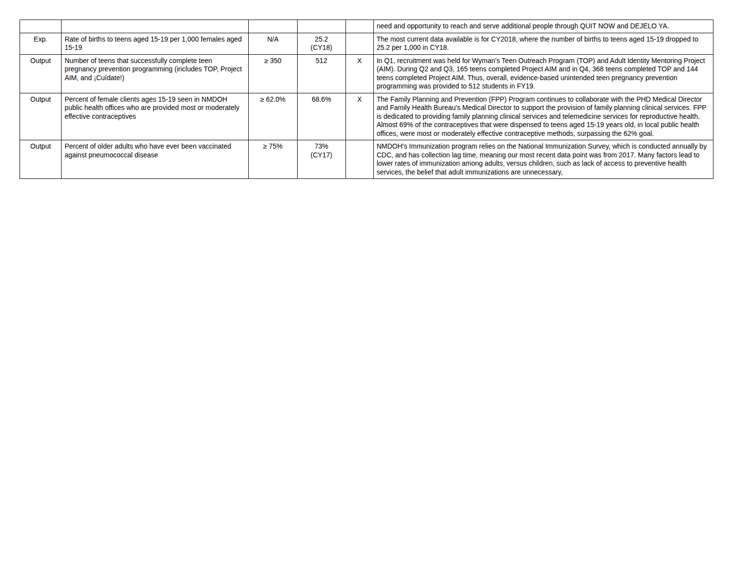| | | | | | need and opportunity to reach and serve additional people through QUIT NOW and DEJELO YA. |
| Exp. | Rate of births to teens aged 15-19 per 1,000 females aged 15-19 | N/A | 25.2 (CY18) | | The most current data available is for CY2018, where the number of births to teens aged 15-19 dropped to 25.2 per 1,000 in CY18. |
| Output | Number of teens that successfully complete teen pregnancy prevention programming (includes TOP, Project AIM, and ¡Cuídate!) | ≥ 350 | 512 | X | In Q1, recruitment was held for Wyman's Teen Outreach Program (TOP) and Adult Identity Mentoring Project (AIM). During Q2 and Q3, 165 teens completed Project AIM and in Q4, 368 teens completed TOP and 144 teens completed Project AIM. Thus, overall, evidence-based unintended teen pregnancy prevention programming was provided to 512 students in FY19. |
| Output | Percent of female clients ages 15-19 seen in NMDOH public health offices who are provided most or moderately effective contraceptives | ≥ 62.0% | 68.6% | X | The Family Planning and Prevention (FPP) Program continues to collaborate with the PHD Medical Director and Family Health Bureau's Medical Director to support the provision of family planning clinical services. FPP is dedicated to providing family planning clinical services and telemedicine services for reproductive health. Almost 69% of the contraceptives that were dispensed to teens aged 15-19 years old, in local public health offices, were most or moderately effective contraceptive methods, surpassing the 62% goal. |
| Output | Percent of older adults who have ever been vaccinated against pneumococcal disease | ≥ 75% | 73% (CY17) | | NMDOH's Immunization program relies on the National Immunization Survey, which is conducted annually by CDC, and has collection lag time, meaning our most recent data point was from 2017. Many factors lead to lower rates of immunization among adults, versus children, such as lack of access to preventive health services, the belief that adult immunizations are unnecessary, |